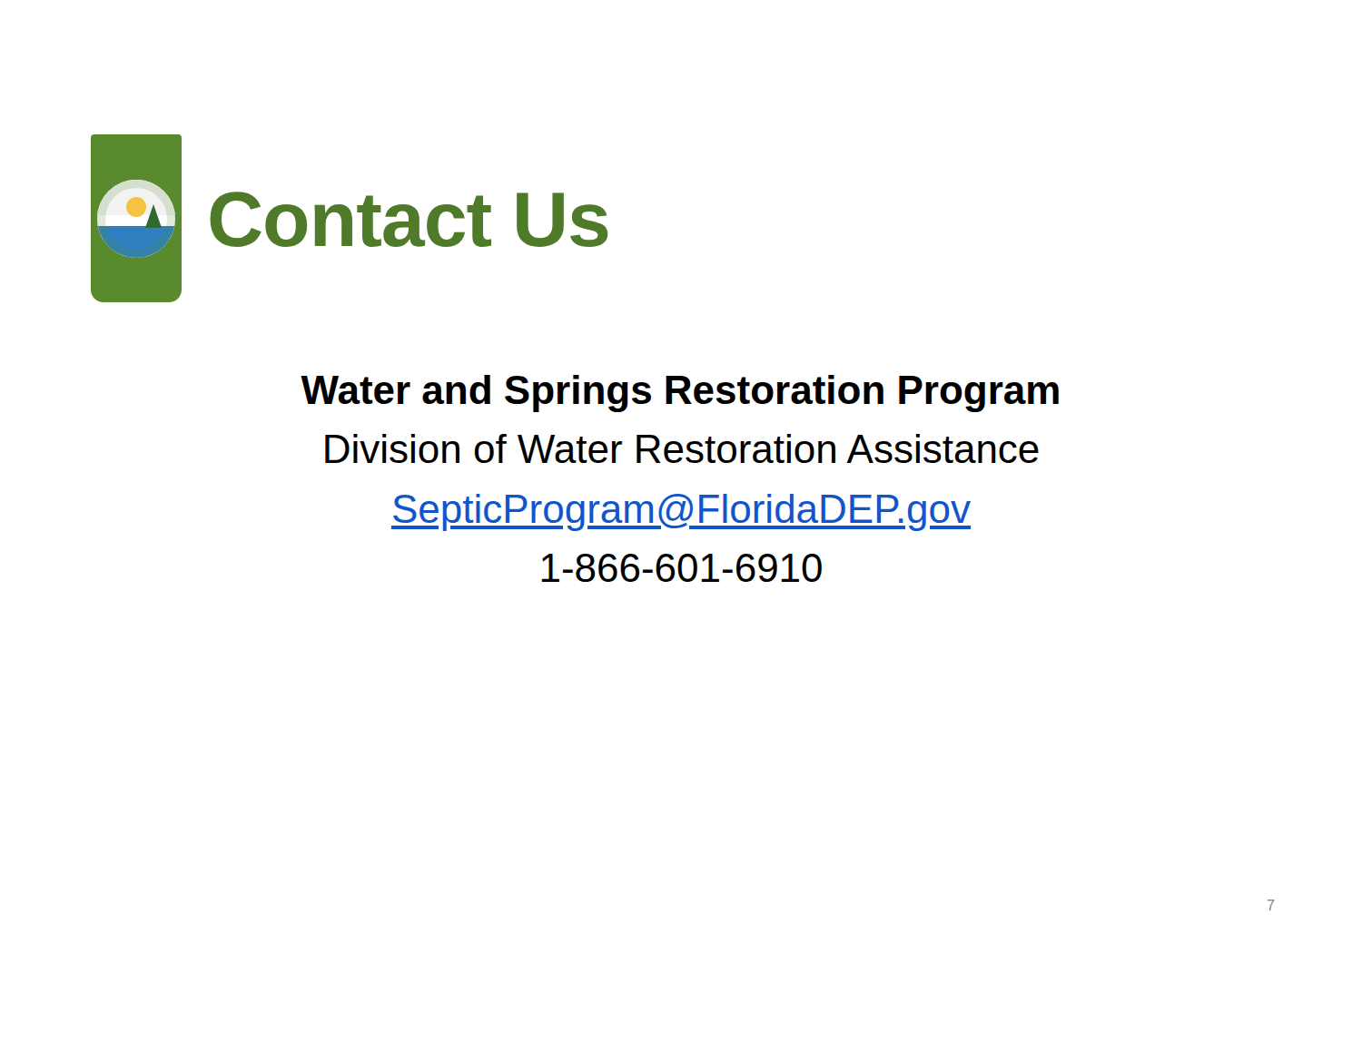Contact Us
Water and Springs Restoration Program
Division of Water Restoration Assistance
SepticProgram@FloridaDEP.gov
1-866-601-6910
7